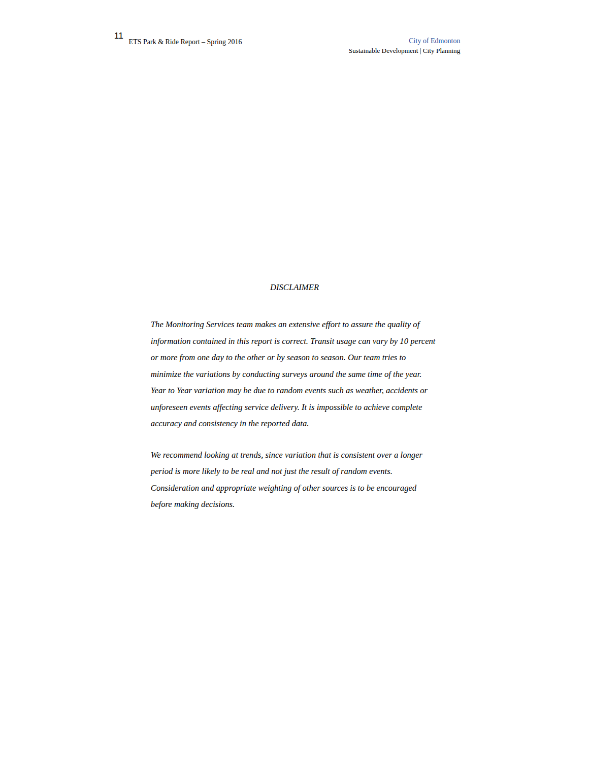11
ETS Park & Ride Report – Spring 2016
City of Edmonton
Sustainable Development | City Planning
DISCLAIMER
The Monitoring Services team makes an extensive effort to assure the quality of information contained in this report is correct. Transit usage can vary by 10 percent or more from one day to the other or by season to season. Our team tries to minimize the variations by conducting surveys around the same time of the year. Year to Year variation may be due to random events such as weather, accidents or unforeseen events affecting service delivery. It is impossible to achieve complete accuracy and consistency in the reported data.
We recommend looking at trends, since variation that is consistent over a longer period is more likely to be real and not just the result of random events. Consideration and appropriate weighting of other sources is to be encouraged before making decisions.